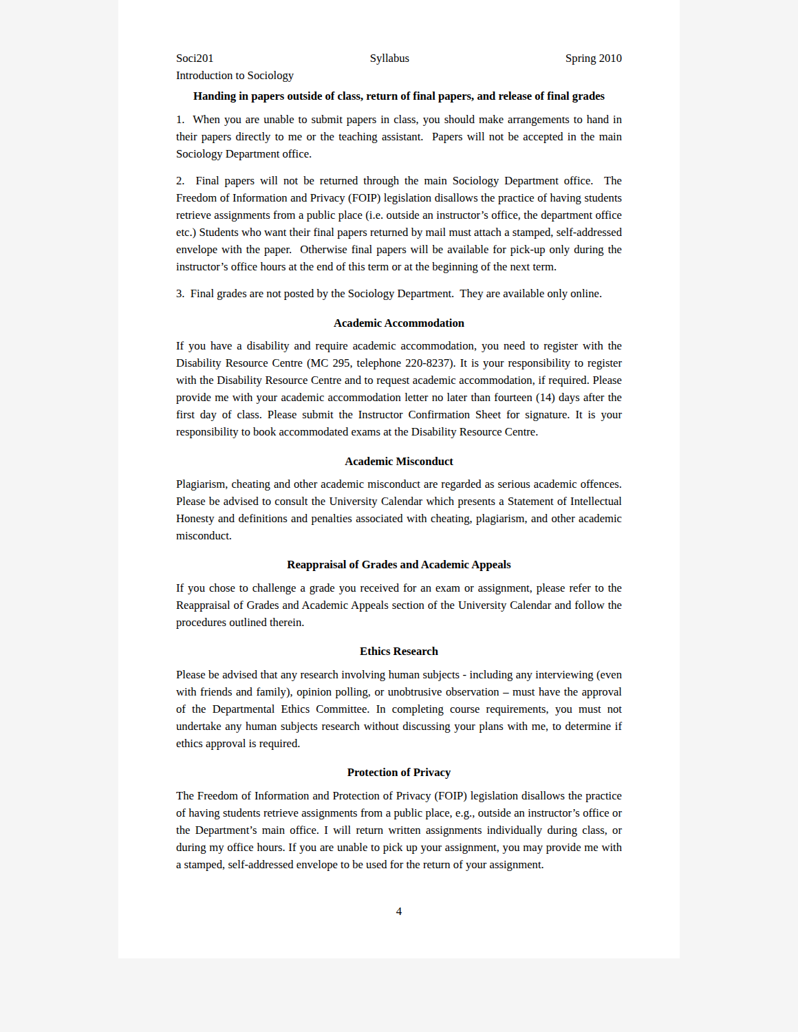Soci201 Syllabus Spring 2010
Introduction to Sociology
Handing in papers outside of class, return of final papers, and release of final grades
1. When you are unable to submit papers in class, you should make arrangements to hand in their papers directly to me or the teaching assistant. Papers will not be accepted in the main Sociology Department office.
2. Final papers will not be returned through the main Sociology Department office. The Freedom of Information and Privacy (FOIP) legislation disallows the practice of having students retrieve assignments from a public place (i.e. outside an instructor’s office, the department office etc.) Students who want their final papers returned by mail must attach a stamped, self-addressed envelope with the paper. Otherwise final papers will be available for pick-up only during the instructor’s office hours at the end of this term or at the beginning of the next term.
3. Final grades are not posted by the Sociology Department. They are available only online.
Academic Accommodation
If you have a disability and require academic accommodation, you need to register with the Disability Resource Centre (MC 295, telephone 220-8237). It is your responsibility to register with the Disability Resource Centre and to request academic accommodation, if required. Please provide me with your academic accommodation letter no later than fourteen (14) days after the first day of class. Please submit the Instructor Confirmation Sheet for signature. It is your responsibility to book accommodated exams at the Disability Resource Centre.
Academic Misconduct
Plagiarism, cheating and other academic misconduct are regarded as serious academic offences. Please be advised to consult the University Calendar which presents a Statement of Intellectual Honesty and definitions and penalties associated with cheating, plagiarism, and other academic misconduct.
Reappraisal of Grades and Academic Appeals
If you chose to challenge a grade you received for an exam or assignment, please refer to the Reappraisal of Grades and Academic Appeals section of the University Calendar and follow the procedures outlined therein.
Ethics Research
Please be advised that any research involving human subjects - including any interviewing (even with friends and family), opinion polling, or unobtrusive observation – must have the approval of the Departmental Ethics Committee. In completing course requirements, you must not undertake any human subjects research without discussing your plans with me, to determine if ethics approval is required.
Protection of Privacy
The Freedom of Information and Protection of Privacy (FOIP) legislation disallows the practice of having students retrieve assignments from a public place, e.g., outside an instructor’s office or the Department’s main office. I will return written assignments individually during class, or during my office hours. If you are unable to pick up your assignment, you may provide me with a stamped, self-addressed envelope to be used for the return of your assignment.
4